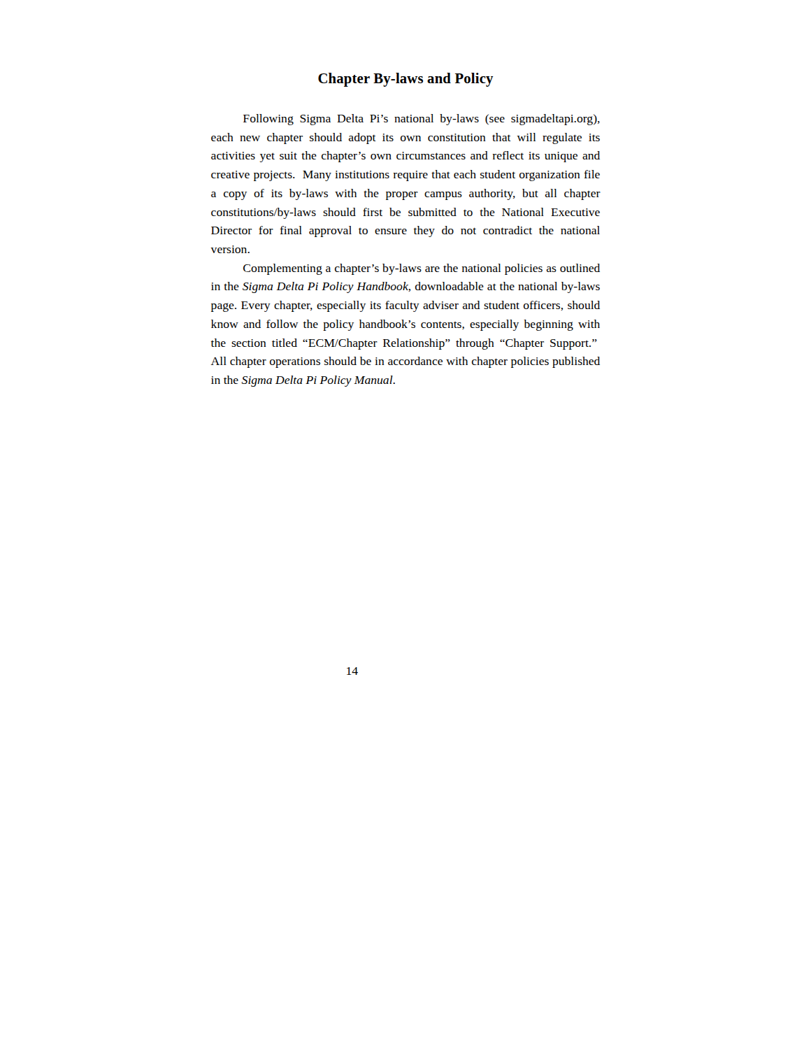Chapter By-laws and Policy
Following Sigma Delta Pi’s national by-laws (see sigmadeltapi.org), each new chapter should adopt its own constitution that will regulate its activities yet suit the chapter’s own circumstances and reflect its unique and creative projects. Many institutions require that each student organization file a copy of its by-laws with the proper campus authority, but all chapter constitutions/by-laws should first be submitted to the National Executive Director for final approval to ensure they do not contradict the national version.
Complementing a chapter’s by-laws are the national policies as outlined in the Sigma Delta Pi Policy Handbook, downloadable at the national by-laws page. Every chapter, especially its faculty adviser and student officers, should know and follow the policy handbook’s contents, especially beginning with the section titled “ECM/Chapter Relationship” through “Chapter Support.” All chapter operations should be in accordance with chapter policies published in the Sigma Delta Pi Policy Manual.
14